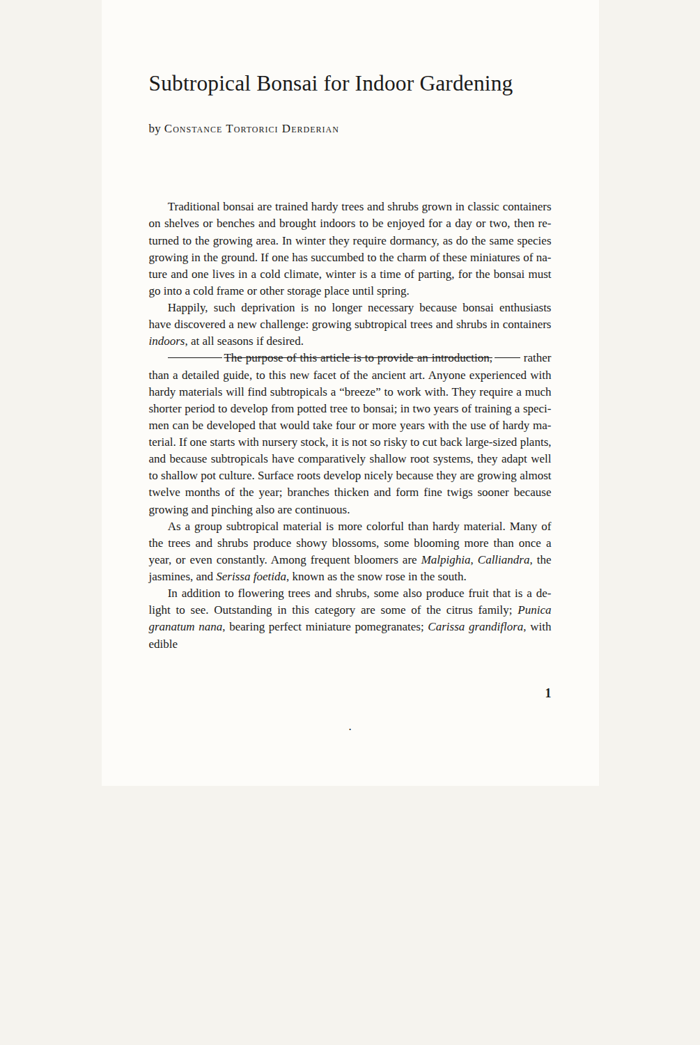Subtropical Bonsai for Indoor Gardening
by Constance Tortorici Derderian
Traditional bonsai are trained hardy trees and shrubs grown in classic containers on shelves or benches and brought indoors to be enjoyed for a day or two, then returned to the growing area. In winter they require dormancy, as do the same species growing in the ground. If one has succumbed to the charm of these miniatures of nature and one lives in a cold climate, winter is a time of parting, for the bonsai must go into a cold frame or other storage place until spring.
Happily, such deprivation is no longer necessary because bonsai enthusiasts have discovered a new challenge: growing subtropical trees and shrubs in containers indoors, at all seasons if desired.
The purpose of this article is to provide an introduction, rather than a detailed guide, to this new facet of the ancient art. Anyone experienced with hardy materials will find subtropicals a “breeze” to work with. They require a much shorter period to develop from potted tree to bonsai; in two years of training a specimen can be developed that would take four or more years with the use of hardy material. If one starts with nursery stock, it is not so risky to cut back large-sized plants, and because subtropicals have comparatively shallow root systems, they adapt well to shallow pot culture. Surface roots develop nicely because they are growing almost twelve months of the year; branches thicken and form fine twigs sooner because growing and pinching also are continuous.
As a group subtropical material is more colorful than hardy material. Many of the trees and shrubs produce showy blossoms, some blooming more than once a year, or even constantly. Among frequent bloomers are Malpighia, Calliandra, the jasmines, and Serissa foetida, known as the snow rose in the south.
In addition to flowering trees and shrubs, some also produce fruit that is a delight to see. Outstanding in this category are some of the citrus family; Punica granatum nana, bearing perfect miniature pomegranates; Carissa grandiflora, with edible
1
·